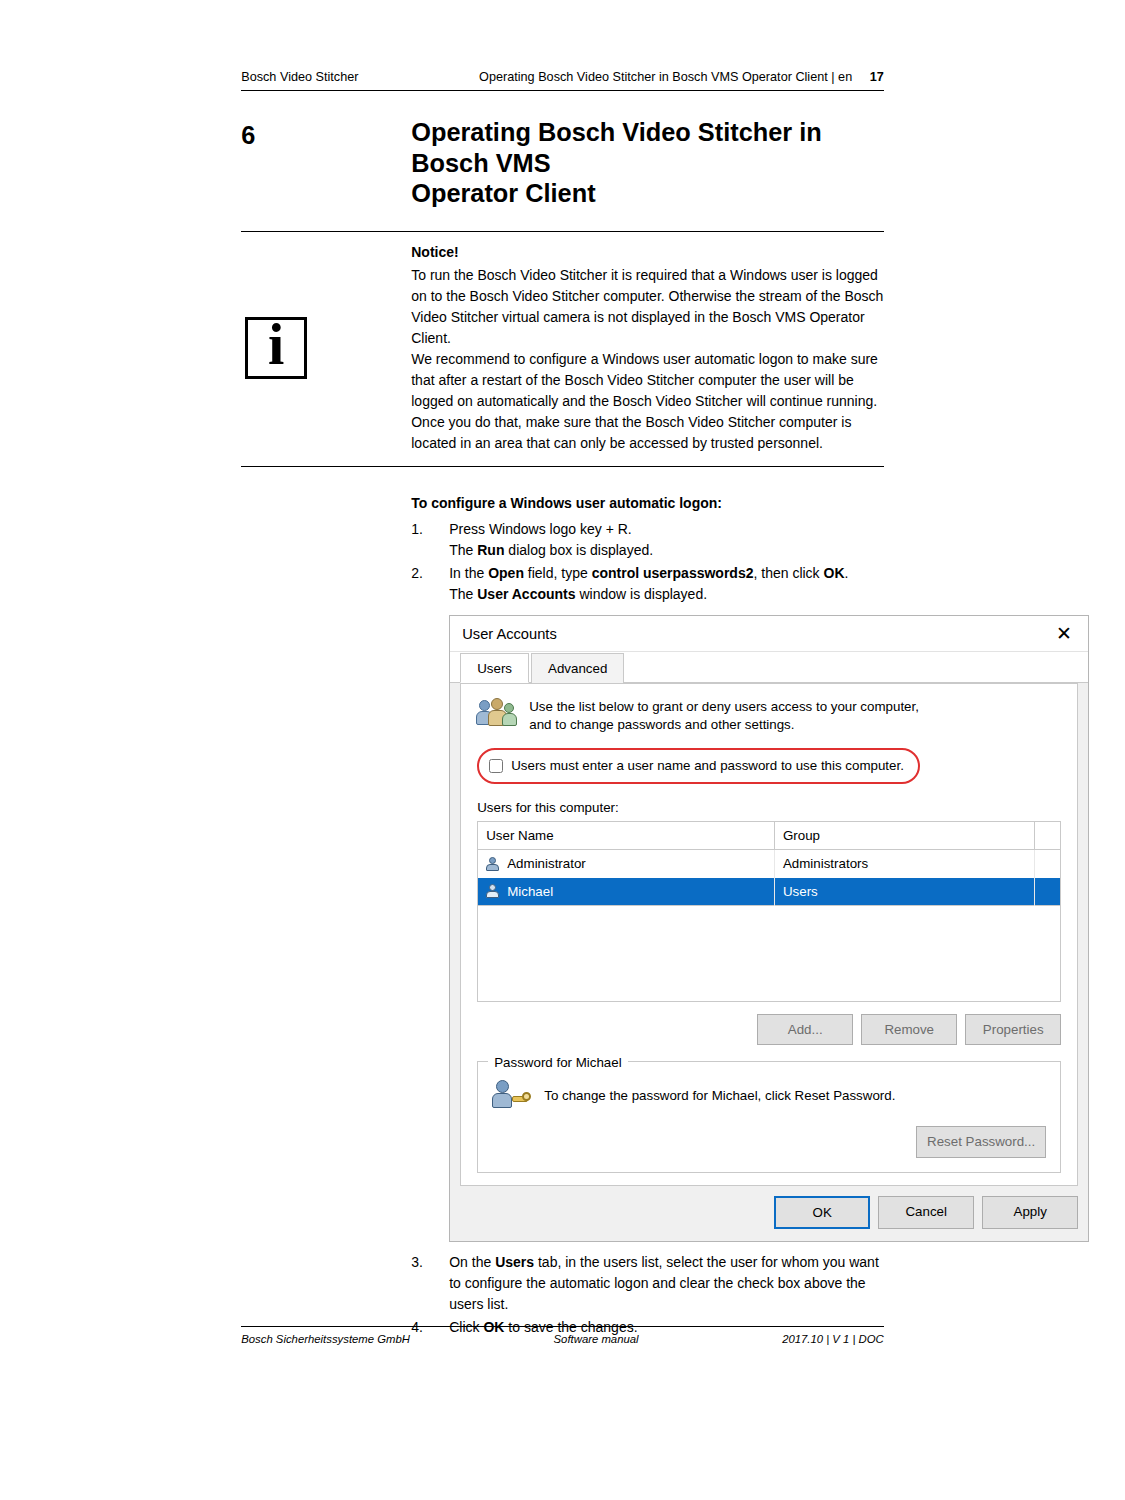Bosch Video Stitcher
Operating Bosch Video Stitcher in Bosch VMS Operator Client | en 17
6
Operating Bosch Video Stitcher in Bosch VMS
Operator Client
i
Notice!
To run the Bosch Video Stitcher it is required that a Windows user is logged on to the Bosch Video Stitcher computer. Otherwise the stream of the Bosch Video Stitcher virtual camera is not displayed in the Bosch VMS Operator Client.
We recommend to configure a Windows user automatic logon to make sure that after a restart of the Bosch Video Stitcher computer the user will be logged on automatically and the Bosch Video Stitcher will continue running.
Once you do that, make sure that the Bosch Video Stitcher computer is located in an area that can only be accessed by trusted personnel.
To configure a Windows user automatic logon:
Press Windows logo key + R. The Run dialog box is displayed.
In the Open field, type control userpasswords2, then click OK. The User Accounts window is displayed.
User Accounts
✕
Users
Advanced
Use the list below to grant or deny users access to your computer,
and to change passwords and other settings.
Users must enter a user name and password to use this computer.
Users for this computer:
| User Name | Group | |
| --- | --- | --- |
| Administrator | Administrators | |
| Michael | Users | |
Add...
Remove
Properties
Password for Michael
To change the password for Michael, click Reset Password.
Reset Password...
OK
Cancel
Apply
On the Users tab, in the users list, select the user for whom you want to configure the automatic logon and clear the check box above the users list.
Click OK to save the changes.
Bosch Sicherheitssysteme GmbH
Software manual
2017.10 | V 1 | DOC